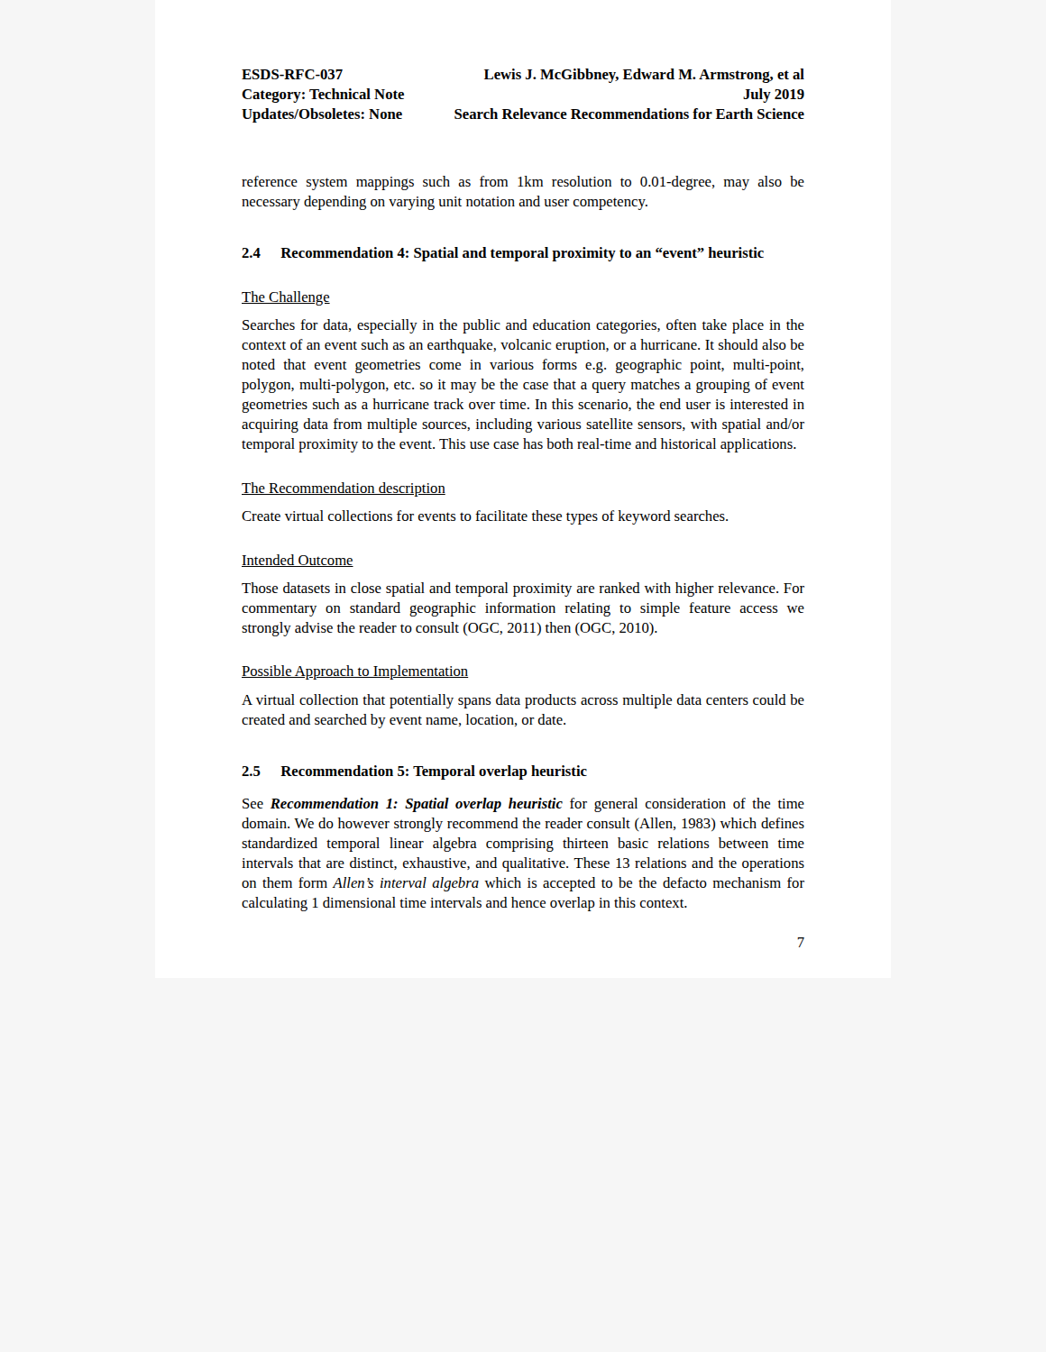ESDS-RFC-037 Category: Technical Note Updates/Obsoletes: None
Lewis J. McGibbney, Edward M. Armstrong, et al July 2019 Search Relevance Recommendations for Earth Science
reference system mappings such as from 1km resolution to 0.01-degree, may also be necessary depending on varying unit notation and user competency.
2.4 Recommendation 4: Spatial and temporal proximity to an “event” heuristic
The Challenge
Searches for data, especially in the public and education categories, often take place in the context of an event such as an earthquake, volcanic eruption, or a hurricane. It should also be noted that event geometries come in various forms e.g. geographic point, multi-point, polygon, multi-polygon, etc. so it may be the case that a query matches a grouping of event geometries such as a hurricane track over time. In this scenario, the end user is interested in acquiring data from multiple sources, including various satellite sensors, with spatial and/or temporal proximity to the event. This use case has both real-time and historical applications.
The Recommendation description
Create virtual collections for events to facilitate these types of keyword searches.
Intended Outcome
Those datasets in close spatial and temporal proximity are ranked with higher relevance. For commentary on standard geographic information relating to simple feature access we strongly advise the reader to consult (OGC, 2011) then (OGC, 2010).
Possible Approach to Implementation
A virtual collection that potentially spans data products across multiple data centers could be created and searched by event name, location, or date.
2.5 Recommendation 5: Temporal overlap heuristic
See Recommendation 1: Spatial overlap heuristic for general consideration of the time domain. We do however strongly recommend the reader consult (Allen, 1983) which defines standardized temporal linear algebra comprising thirteen basic relations between time intervals that are distinct, exhaustive, and qualitative. These 13 relations and the operations on them form Allen’s interval algebra which is accepted to be the defacto mechanism for calculating 1 dimensional time intervals and hence overlap in this context.
7